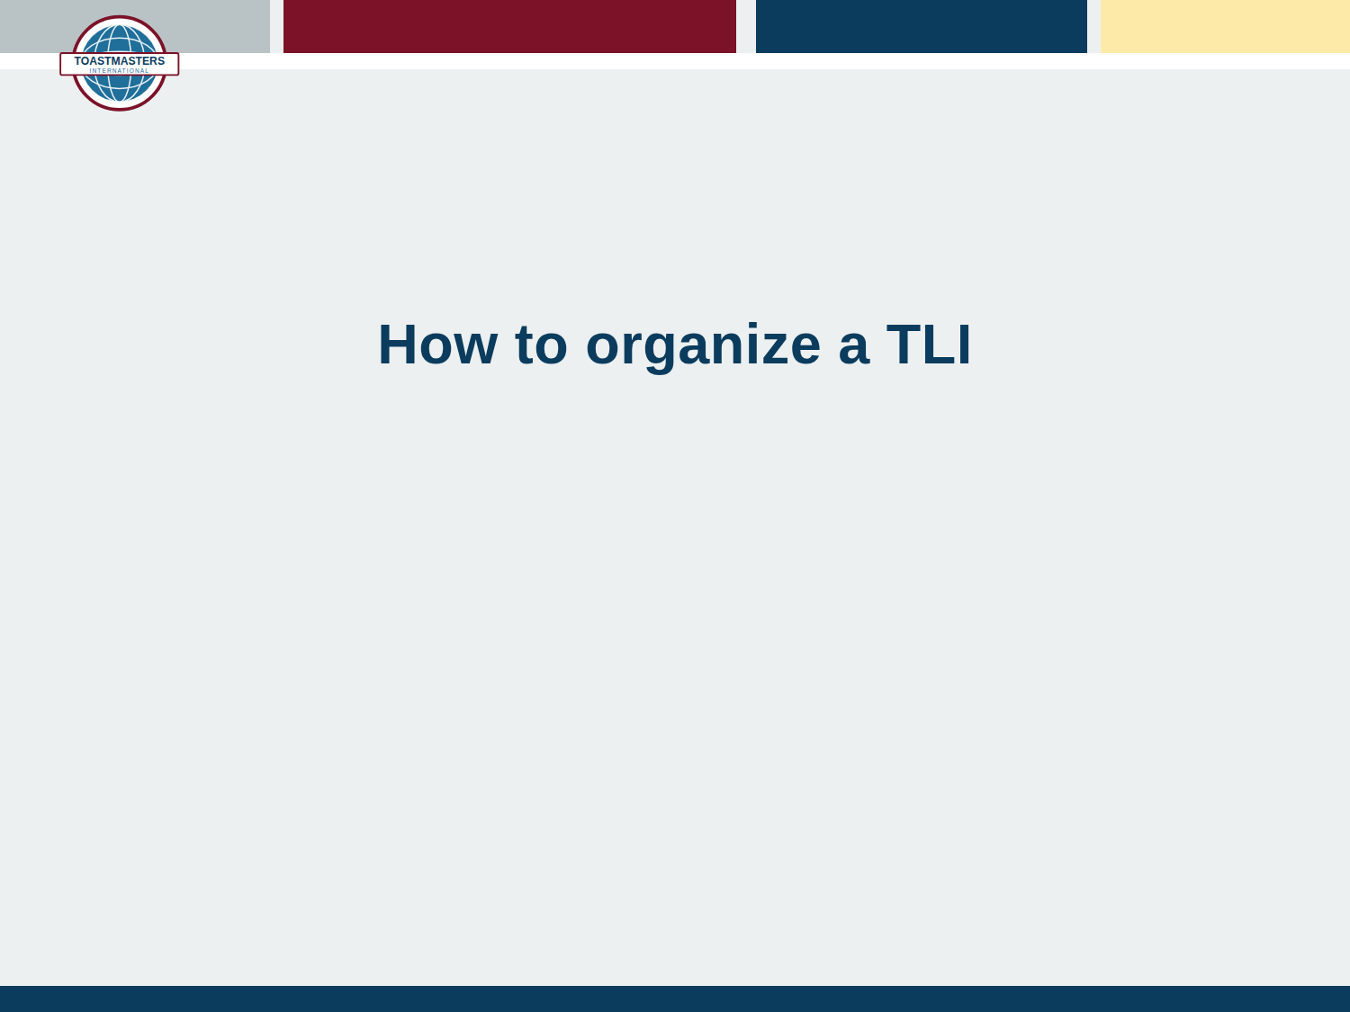Toastmasters International TOASTMASTERS INTERNATIONAL
How to organize a TLI